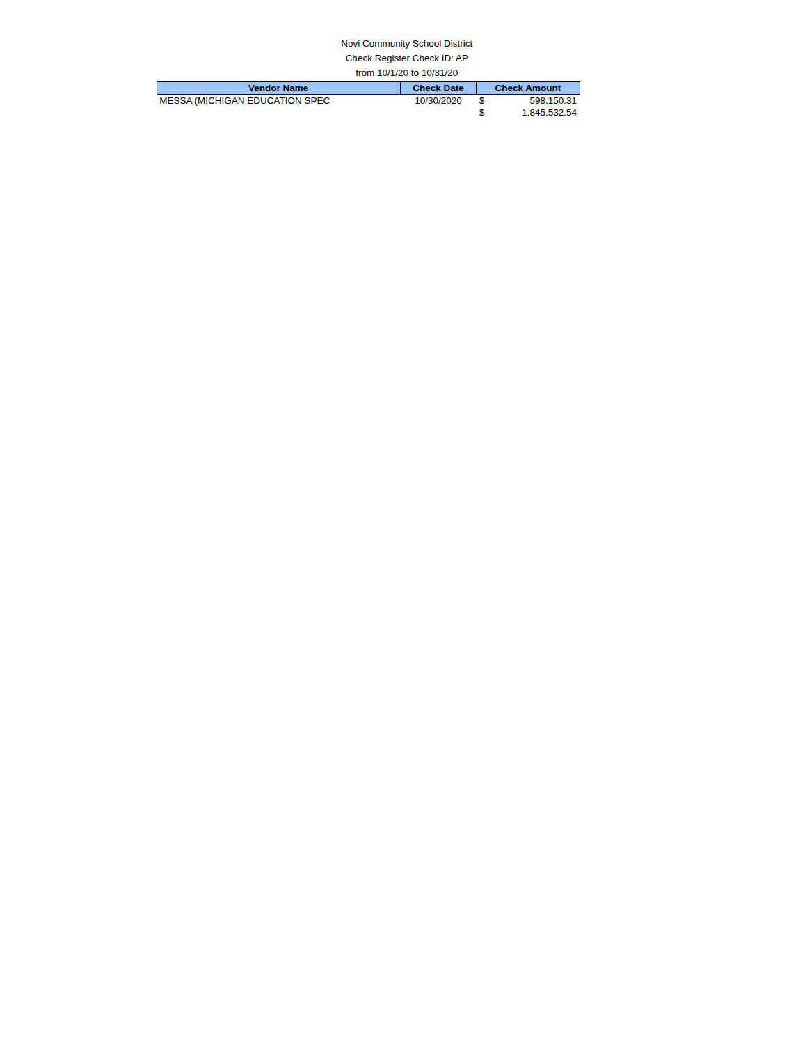Novi Community School District
Check Register Check ID: AP
from 10/1/20 to 10/31/20
| Vendor Name | Check Date | Check Amount |
| --- | --- | --- |
| MESSA (MICHIGAN EDUCATION SPEC | 10/30/2020 | $ | 598,150.31 |
| | | $ | 1,845,532.54 |